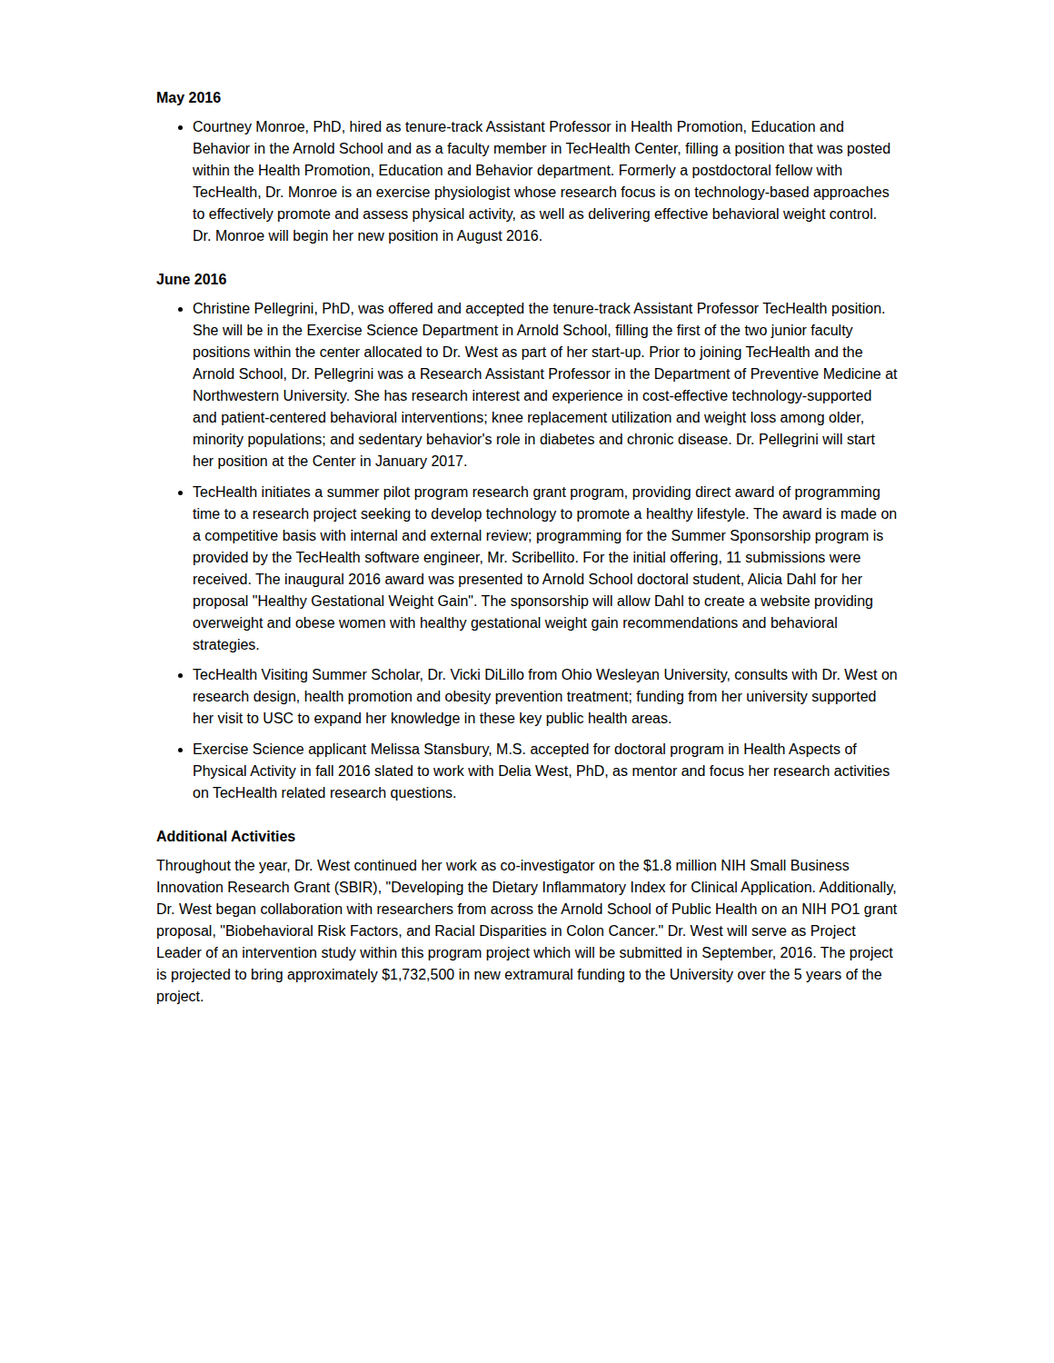May 2016
Courtney Monroe, PhD, hired as tenure-track Assistant Professor in Health Promotion, Education and Behavior in the Arnold School and as a faculty member in TecHealth Center, filling a position that was posted within the Health Promotion, Education and Behavior department. Formerly a postdoctoral fellow with TecHealth, Dr. Monroe is an exercise physiologist whose research focus is on technology-based approaches to effectively promote and assess physical activity, as well as delivering effective behavioral weight control. Dr. Monroe will begin her new position in August 2016.
June 2016
Christine Pellegrini, PhD, was offered and accepted the tenure-track Assistant Professor TecHealth position. She will be in the Exercise Science Department in Arnold School, filling the first of the two junior faculty positions within the center allocated to Dr. West as part of her start-up. Prior to joining TecHealth and the Arnold School, Dr. Pellegrini was a Research Assistant Professor in the Department of Preventive Medicine at Northwestern University. She has research interest and experience in cost-effective technology-supported and patient-centered behavioral interventions; knee replacement utilization and weight loss among older, minority populations; and sedentary behavior's role in diabetes and chronic disease. Dr. Pellegrini will start her position at the Center in January 2017.
TecHealth initiates a summer pilot program research grant program, providing direct award of programming time to a research project seeking to develop technology to promote a healthy lifestyle. The award is made on a competitive basis with internal and external review; programming for the Summer Sponsorship program is provided by the TecHealth software engineer, Mr. Scribellito. For the initial offering, 11 submissions were received. The inaugural 2016 award was presented to Arnold School doctoral student, Alicia Dahl for her proposal "Healthy Gestational Weight Gain". The sponsorship will allow Dahl to create a website providing overweight and obese women with healthy gestational weight gain recommendations and behavioral strategies.
TecHealth Visiting Summer Scholar, Dr. Vicki DiLillo from Ohio Wesleyan University, consults with Dr. West on research design, health promotion and obesity prevention treatment; funding from her university supported her visit to USC to expand her knowledge in these key public health areas.
Exercise Science applicant Melissa Stansbury, M.S. accepted for doctoral program in Health Aspects of Physical Activity in fall 2016 slated to work with Delia West, PhD, as mentor and focus her research activities on TecHealth related research questions.
Additional Activities
Throughout the year, Dr. West continued her work as co-investigator on the $1.8 million NIH Small Business Innovation Research Grant (SBIR), "Developing the Dietary Inflammatory Index for Clinical Application. Additionally, Dr. West began collaboration with researchers from across the Arnold School of Public Health on an NIH PO1 grant proposal, "Biobehavioral Risk Factors, and Racial Disparities in Colon Cancer." Dr. West will serve as Project Leader of an intervention study within this program project which will be submitted in September, 2016. The project is projected to bring approximately $1,732,500 in new extramural funding to the University over the 5 years of the project.